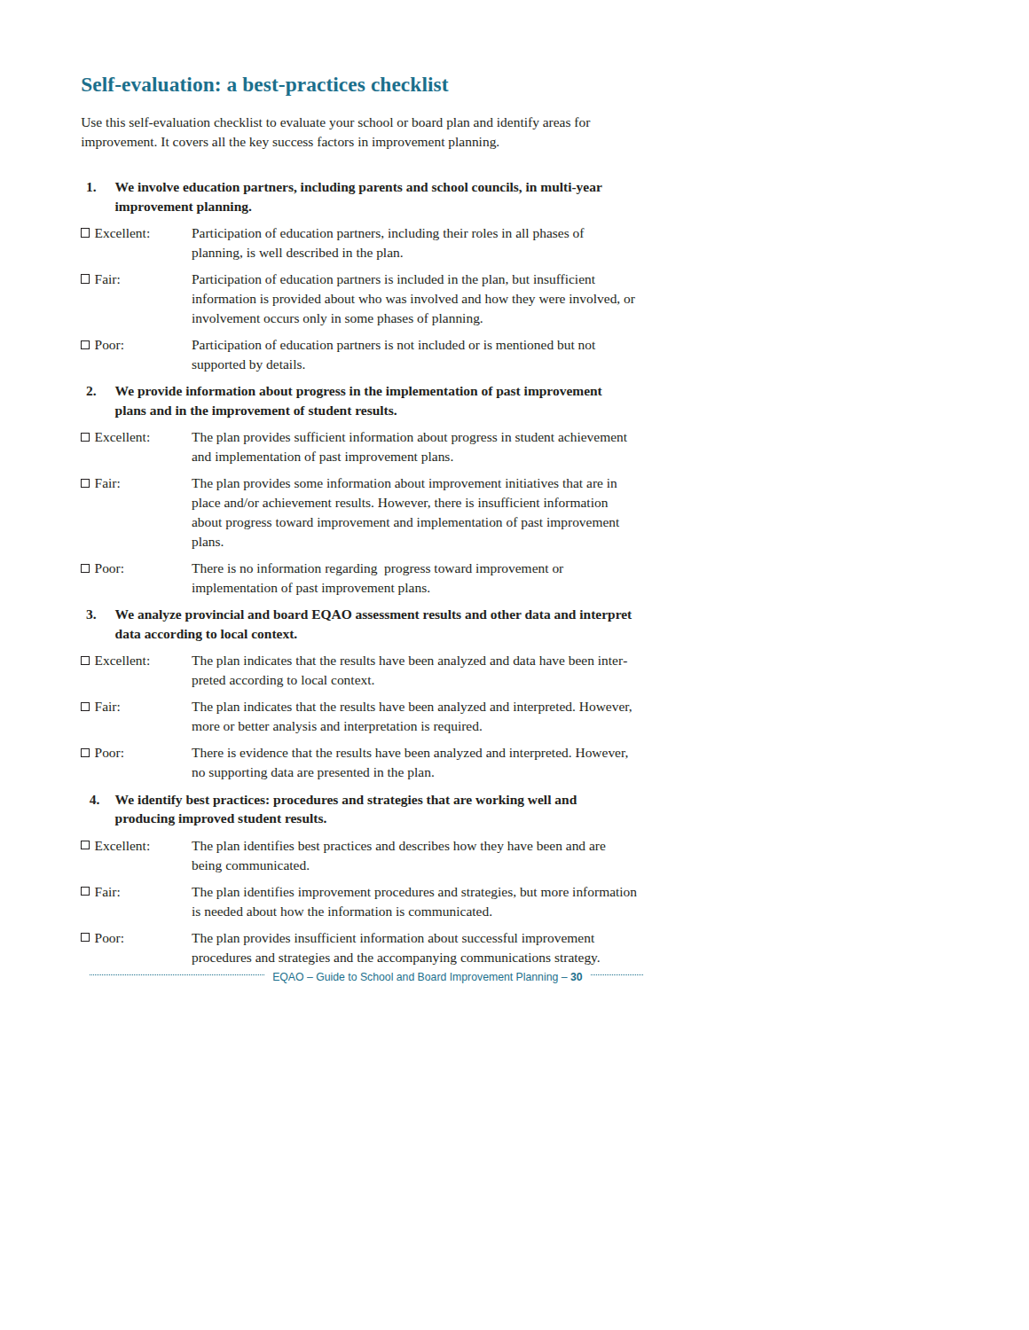Self-evaluation: a best-practices checklist
Use this self-evaluation checklist to evaluate your school or board plan and identify areas for improvement. It covers all the key success factors in improvement planning.
1. We involve education partners, including parents and school councils, in multi-year improvement planning.
Excellent: Participation of education partners, including their roles in all phases of planning, is well described in the plan.
Fair: Participation of education partners is included in the plan, but insufficient information is provided about who was involved and how they were involved, or involvement occurs only in some phases of planning.
Poor: Participation of education partners is not included or is mentioned but not supported by details.
2. We provide information about progress in the implementation of past improvement plans and in the improvement of student results.
Excellent: The plan provides sufficient information about progress in student achievement and implementation of past improvement plans.
Fair: The plan provides some information about improvement initiatives that are in place and/or achievement results. However, there is insufficient information about progress toward improvement and implementation of past improvement plans.
Poor: There is no information regarding progress toward improvement or implementation of past improvement plans.
3. We analyze provincial and board EQAO assessment results and other data and interpret data according to local context.
Excellent: The plan indicates that the results have been analyzed and data have been inter­preted according to local context.
Fair: The plan indicates that the results have been analyzed and interpreted. However, more or better analysis and interpretation is required.
Poor: There is evidence that the results have been analyzed and interpreted. However, no supporting data are presented in the plan.
4. We identify best practices: procedures and strategies that are working well and producing improved student results.
Excellent: The plan identifies best practices and describes how they have been and are being communicated.
Fair: The plan identifies improvement procedures and strategies, but more information is needed about how the information is communicated.
Poor: The plan provides insufficient information about successful improvement procedures and strategies and the accompanying communications strategy.
EQAO – Guide to School and Board Improvement Planning – 30